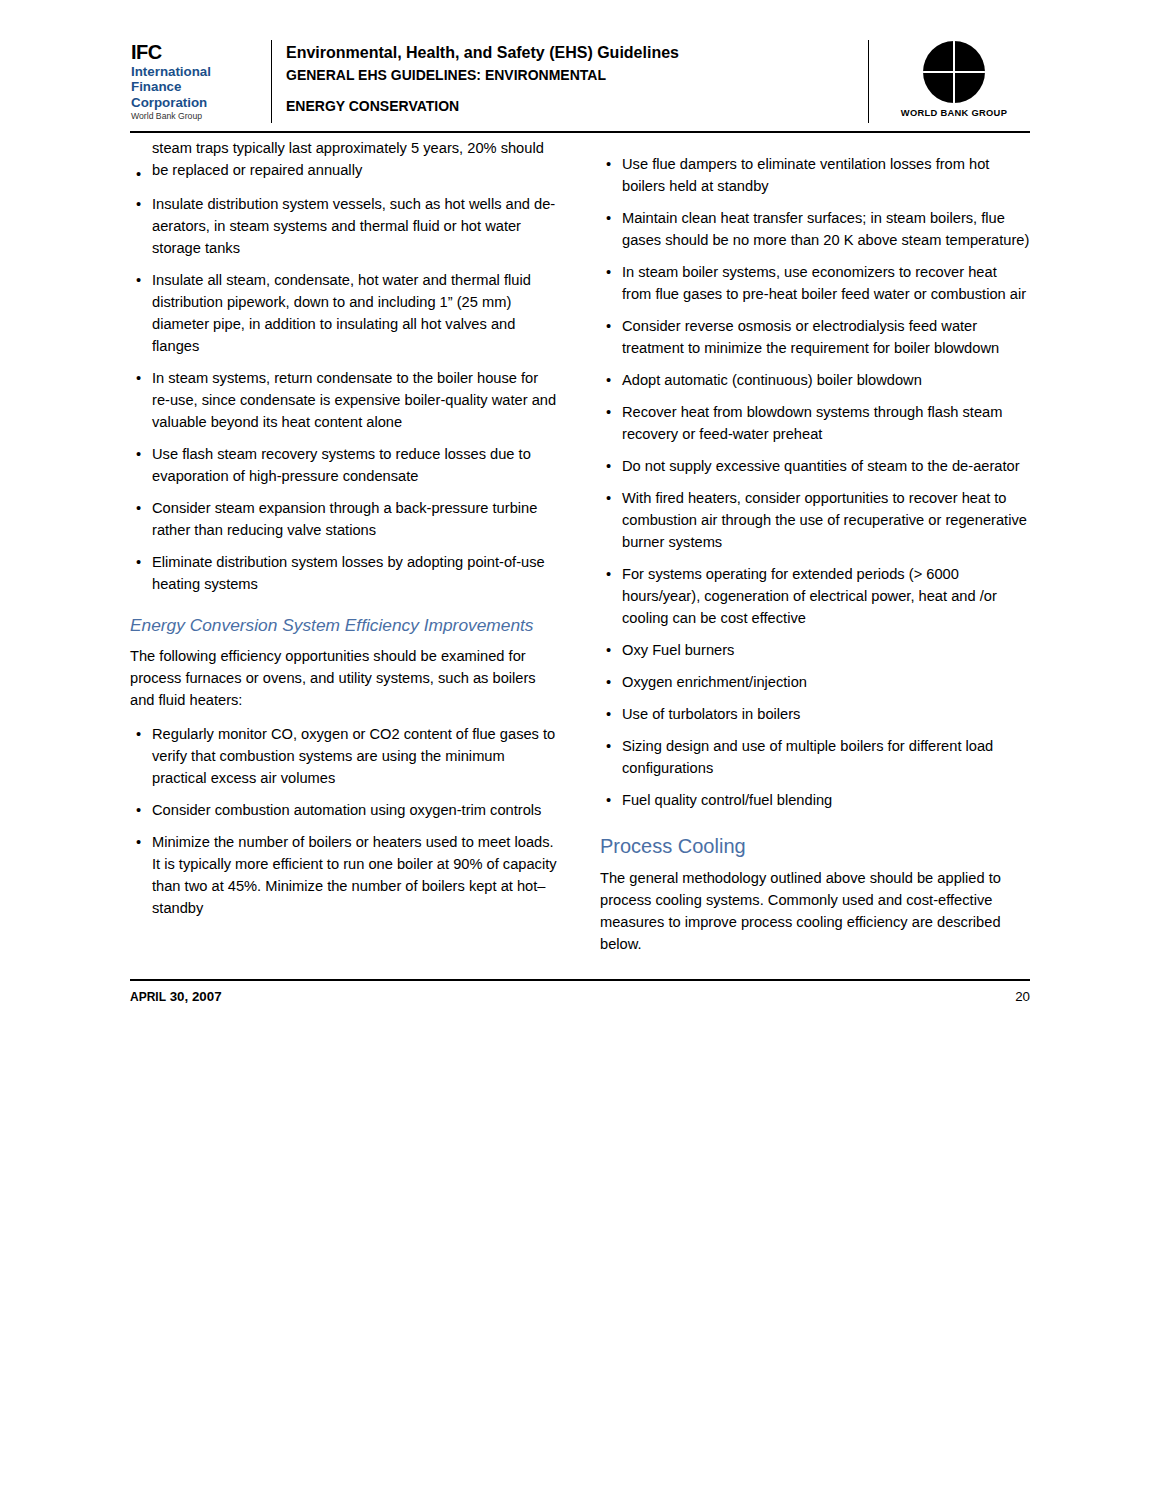| IFC International Finance Corporation World Bank Group | Environmental, Health, and Safety (EHS) Guidelines GENERAL EHS GUIDELINES: ENVIRONMENTAL ENERGY CONSERVATION | WORLD BANK GROUP |
steam traps typically last approximately 5 years, 20% should be replaced or repaired annually
Insulate distribution system vessels, such as hot wells and de-aerators, in steam systems and thermal fluid or hot water storage tanks
Insulate all steam, condensate, hot water and thermal fluid distribution pipework, down to and including 1” (25 mm) diameter pipe, in addition to insulating all hot valves and flanges
In steam systems, return condensate to the boiler house for re-use, since condensate is expensive boiler-quality water and valuable beyond its heat content alone
Use flash steam recovery systems to reduce losses due to evaporation of high-pressure condensate
Consider steam expansion through a back-pressure turbine rather than reducing valve stations
Eliminate distribution system losses by adopting point-of-use heating systems
Energy Conversion System Efficiency Improvements
The following efficiency opportunities should be examined for process furnaces or ovens, and utility systems, such as boilers and fluid heaters:
Regularly monitor CO, oxygen or CO2 content of flue gases to verify that combustion systems are using the minimum practical excess air volumes
Consider combustion automation using oxygen-trim controls
Minimize the number of boilers or heaters used to meet loads. It is typically more efficient to run one boiler at 90% of capacity than two at 45%. Minimize the number of boilers kept at hot–standby
Use flue dampers to eliminate ventilation losses from hot boilers held at standby
Maintain clean heat transfer surfaces; in steam boilers, flue gases should be no more than 20 K above steam temperature)
In steam boiler systems, use economizers to recover heat from flue gases to pre-heat boiler feed water or combustion air
Consider reverse osmosis or electrodialysis feed water treatment to minimize the requirement for boiler blowdown
Adopt automatic (continuous) boiler blowdown
Recover heat from blowdown systems through flash steam recovery or feed-water preheat
Do not supply excessive quantities of steam to the de-aerator
With fired heaters, consider opportunities to recover heat to combustion air through the use of recuperative or regenerative burner systems
For systems operating for extended periods (> 6000 hours/year), cogeneration of electrical power, heat and /or cooling can be cost effective
Oxy Fuel burners
Oxygen enrichment/injection
Use of turbolators in boilers
Sizing design and use of multiple boilers for different load configurations
Fuel quality control/fuel blending
Process Cooling
The general methodology outlined above should be applied to process cooling systems. Commonly used and cost-effective measures to improve process cooling efficiency are described below.
APRIL 30, 2007
20